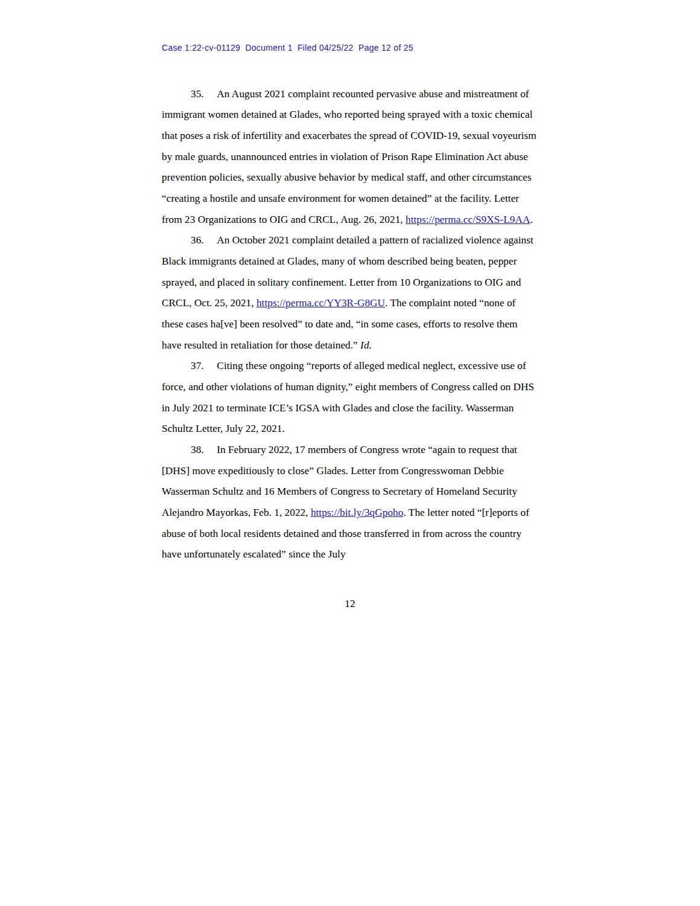Case 1:22-cv-01129 Document 1 Filed 04/25/22 Page 12 of 25
35. An August 2021 complaint recounted pervasive abuse and mistreatment of immigrant women detained at Glades, who reported being sprayed with a toxic chemical that poses a risk of infertility and exacerbates the spread of COVID-19, sexual voyeurism by male guards, unannounced entries in violation of Prison Rape Elimination Act abuse prevention policies, sexually abusive behavior by medical staff, and other circumstances “creating a hostile and unsafe environment for women detained” at the facility. Letter from 23 Organizations to OIG and CRCL, Aug. 26, 2021, https://perma.cc/S9XS-L9AA.
36. An October 2021 complaint detailed a pattern of racialized violence against Black immigrants detained at Glades, many of whom described being beaten, pepper sprayed, and placed in solitary confinement. Letter from 10 Organizations to OIG and CRCL, Oct. 25, 2021, https://perma.cc/YY3R-G8GU. The complaint noted “none of these cases ha[ve] been resolved” to date and, “in some cases, efforts to resolve them have resulted in retaliation for those detained.” Id.
37. Citing these ongoing “reports of alleged medical neglect, excessive use of force, and other violations of human dignity,” eight members of Congress called on DHS in July 2021 to terminate ICE’s IGSA with Glades and close the facility. Wasserman Schultz Letter, July 22, 2021.
38. In February 2022, 17 members of Congress wrote “again to request that [DHS] move expeditiously to close” Glades. Letter from Congresswoman Debbie Wasserman Schultz and 16 Members of Congress to Secretary of Homeland Security Alejandro Mayorkas, Feb. 1, 2022, https://bit.ly/3qGpoho. The letter noted “[r]eports of abuse of both local residents detained and those transferred in from across the country have unfortunately escalated” since the July
12